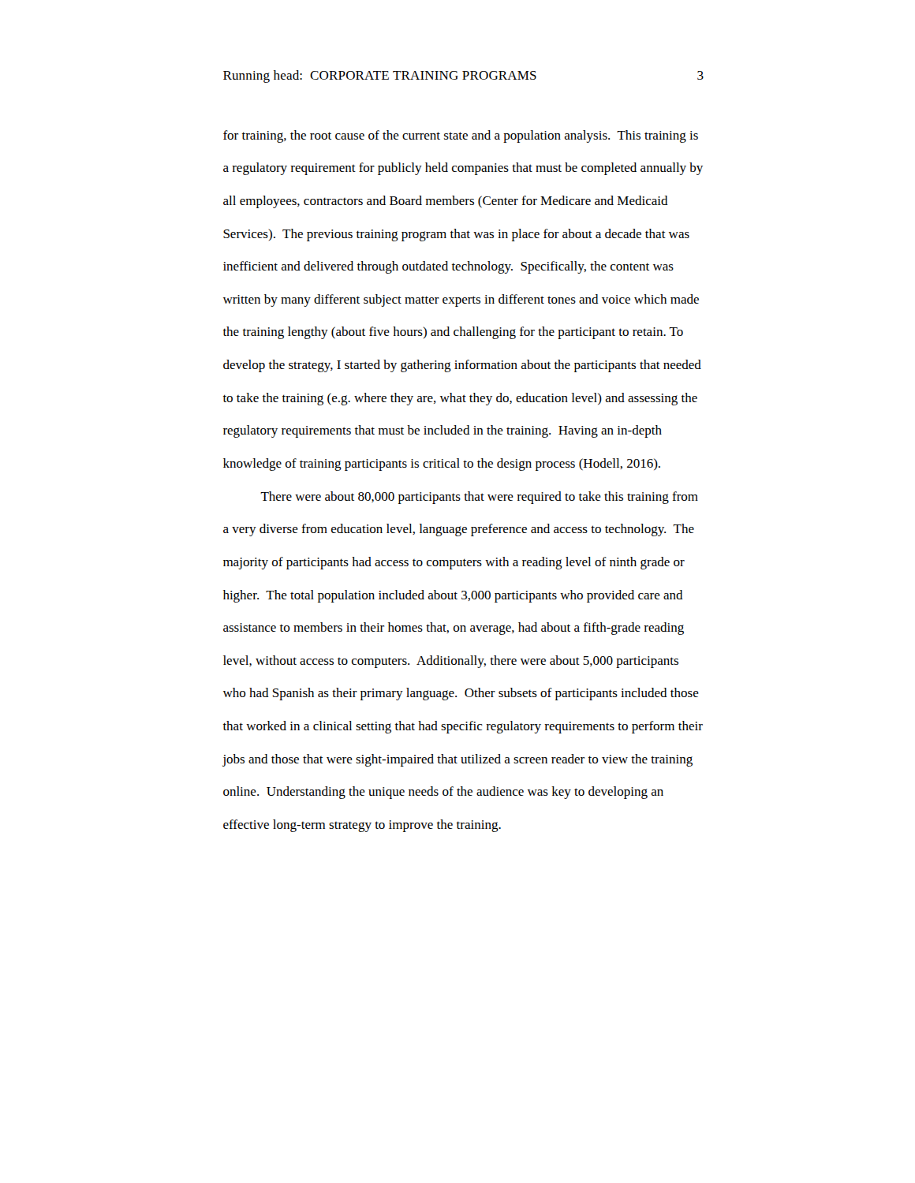Running head: CORPORATE TRAINING PROGRAMS 3
for training, the root cause of the current state and a population analysis. This training is a regulatory requirement for publicly held companies that must be completed annually by all employees, contractors and Board members (Center for Medicare and Medicaid Services). The previous training program that was in place for about a decade that was inefficient and delivered through outdated technology. Specifically, the content was written by many different subject matter experts in different tones and voice which made the training lengthy (about five hours) and challenging for the participant to retain. To develop the strategy, I started by gathering information about the participants that needed to take the training (e.g. where they are, what they do, education level) and assessing the regulatory requirements that must be included in the training. Having an in-depth knowledge of training participants is critical to the design process (Hodell, 2016).
There were about 80,000 participants that were required to take this training from a very diverse from education level, language preference and access to technology. The majority of participants had access to computers with a reading level of ninth grade or higher. The total population included about 3,000 participants who provided care and assistance to members in their homes that, on average, had about a fifth-grade reading level, without access to computers. Additionally, there were about 5,000 participants who had Spanish as their primary language. Other subsets of participants included those that worked in a clinical setting that had specific regulatory requirements to perform their jobs and those that were sight-impaired that utilized a screen reader to view the training online. Understanding the unique needs of the audience was key to developing an effective long-term strategy to improve the training.